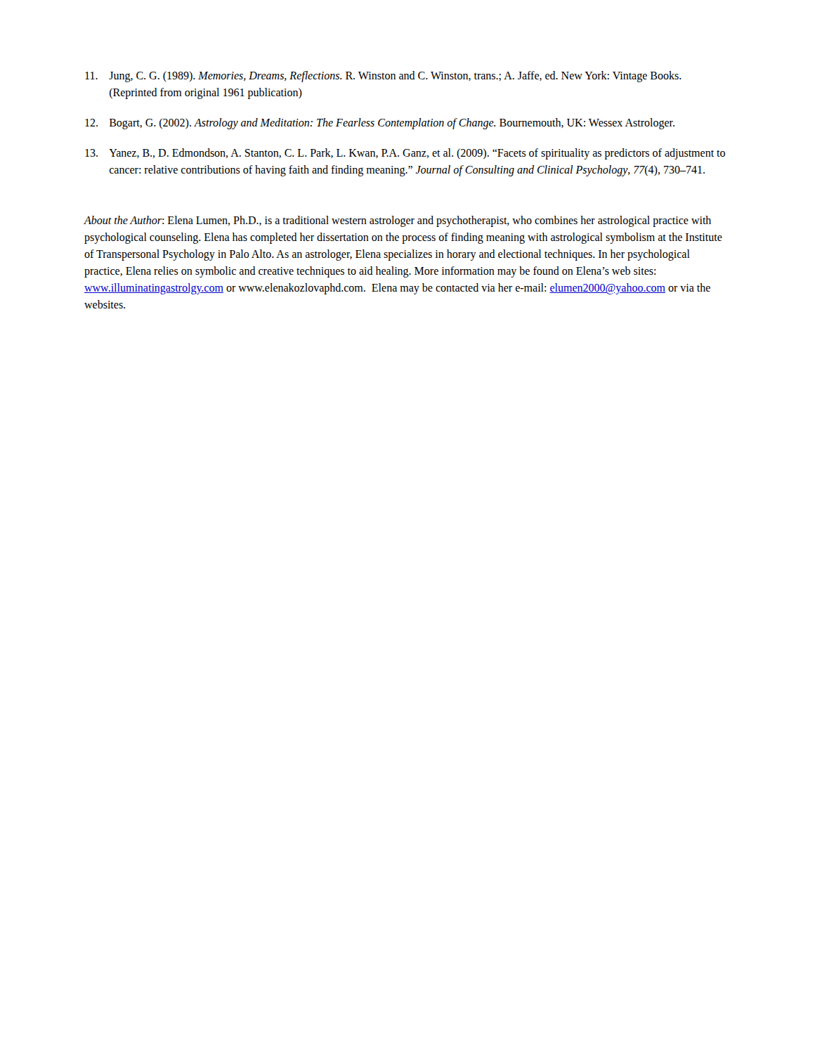11. Jung, C. G. (1989). Memories, Dreams, Reflections. R. Winston and C. Winston, trans.; A. Jaffe, ed. New York: Vintage Books. (Reprinted from original 1961 publication)
12. Bogart, G. (2002). Astrology and Meditation: The Fearless Contemplation of Change. Bournemouth, UK: Wessex Astrologer.
13. Yanez, B., D. Edmondson, A. Stanton, C. L. Park, L. Kwan, P.A. Ganz, et al. (2009). “Facets of spirituality as predictors of adjustment to cancer: relative contributions of having faith and finding meaning.” Journal of Consulting and Clinical Psychology, 77(4), 730–741.
About the Author: Elena Lumen, Ph.D., is a traditional western astrologer and psychotherapist, who combines her astrological practice with psychological counseling. Elena has completed her dissertation on the process of finding meaning with astrological symbolism at the Institute of Transpersonal Psychology in Palo Alto. As an astrologer, Elena specializes in horary and electional techniques. In her psychological practice, Elena relies on symbolic and creative techniques to aid healing. More information may be found on Elena’s web sites: www.illuminatingastrolgy.com or www.elenakozlovaphd.com. Elena may be contacted via her e-mail: elumen2000@yahoo.com or via the websites.